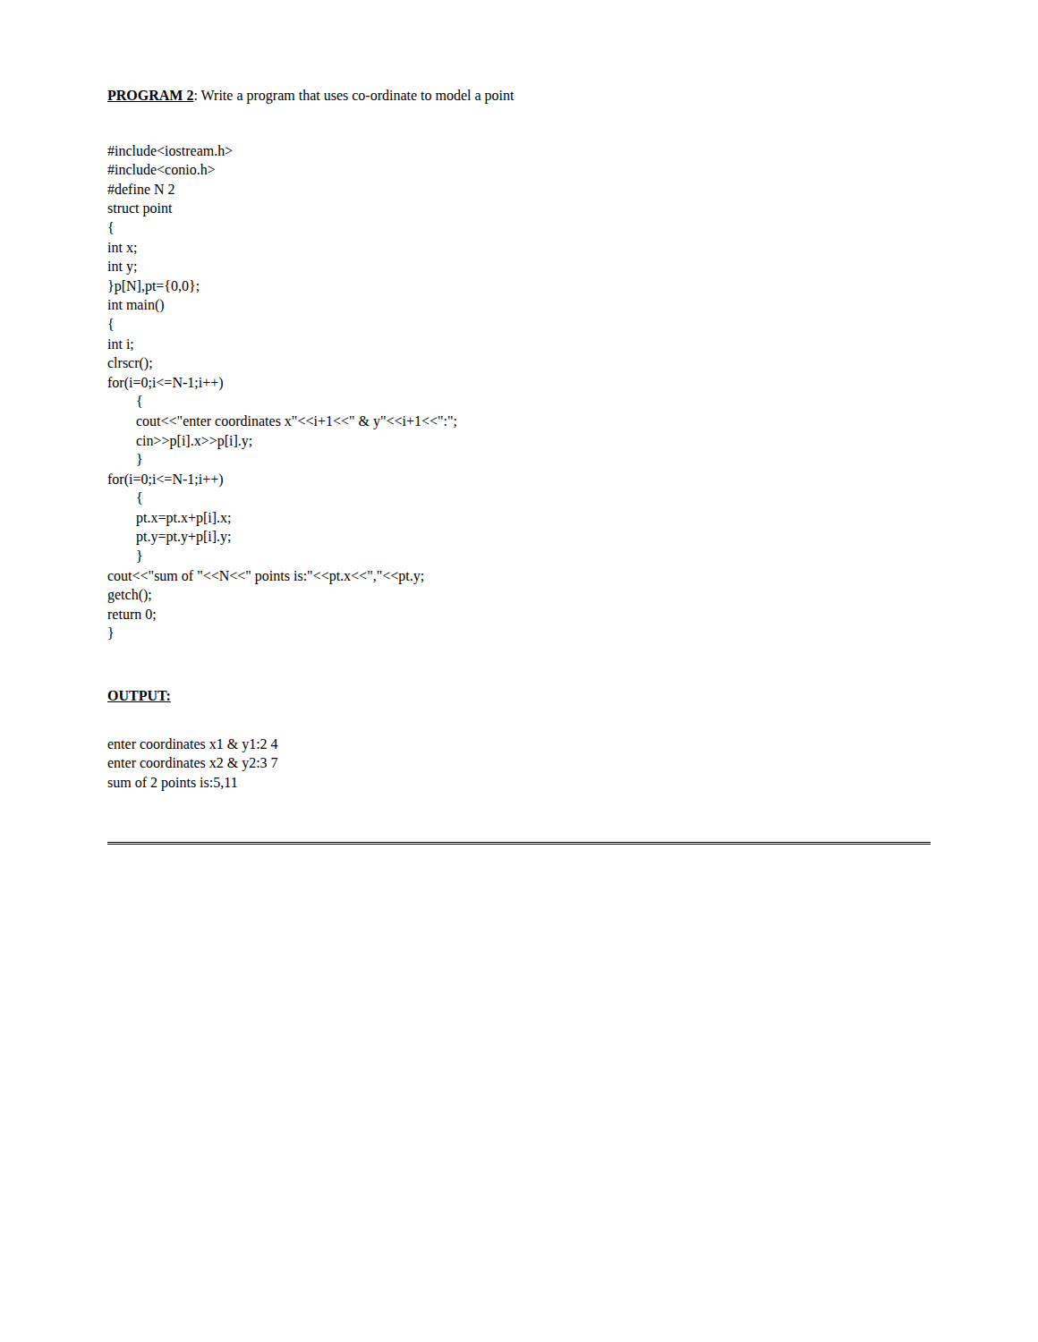PROGRAM 2: Write a program that uses co-ordinate to model a point
#include<iostream.h>
#include<conio.h>
#define N 2
struct point
{
int x;
int y;
}p[N],pt={0,0};
int main()
{
int i;
clrscr();
for(i=0;i<=N-1;i++)
        {
        cout<<"enter coordinates x"<<i+1<<" & y"<<i+1<<":";
        cin>>p[i].x>>p[i].y;
        }
for(i=0;i<=N-1;i++)
        {
        pt.x=pt.x+p[i].x;
        pt.y=pt.y+p[i].y;
        }
cout<<"sum of "<<N<<" points is:"<<pt.x<<","<<pt.y;
getch();
return 0;
}
OUTPUT:
enter coordinates x1 & y1:2 4
enter coordinates x2 & y2:3 7
sum of 2 points is:5,11